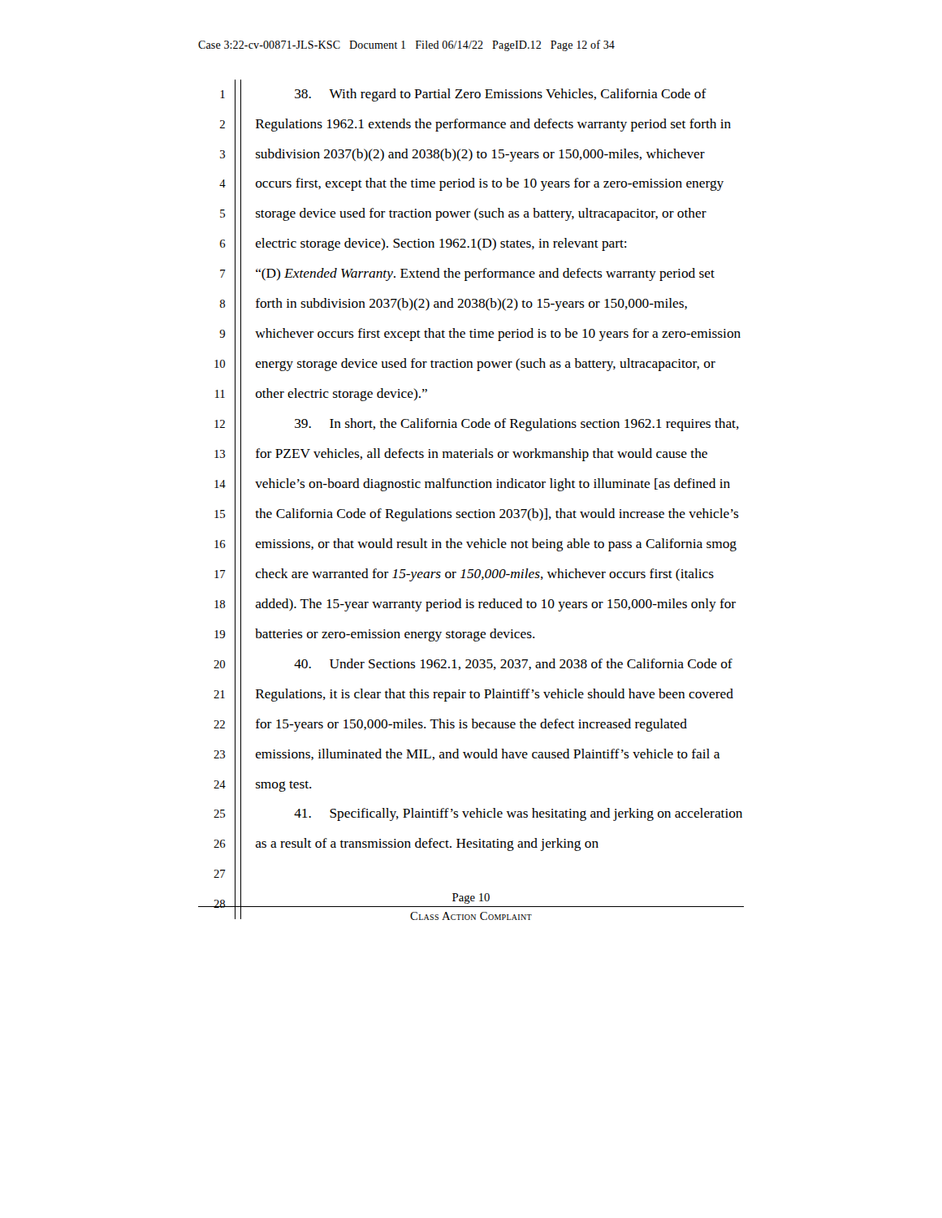Case 3:22-cv-00871-JLS-KSC Document 1 Filed 06/14/22 PageID.12 Page 12 of 34
1
2
3
4
5
6
7
8
9
10
11
12
13
14
15
16
17
18
19
20
21
22
23
24
25
26
27
28
38. With regard to Partial Zero Emissions Vehicles, California Code of Regulations 1962.1 extends the performance and defects warranty period set forth in subdivision 2037(b)(2) and 2038(b)(2) to 15-years or 150,000-miles, whichever occurs first, except that the time period is to be 10 years for a zero-emission energy storage device used for traction power (such as a battery, ultracapacitor, or other electric storage device). Section 1962.1(D) states, in relevant part:
“(D) Extended Warranty. Extend the performance and defects warranty period set forth in subdivision 2037(b)(2) and 2038(b)(2) to 15-years or 150,000-miles, whichever occurs first except that the time period is to be 10 years for a zero-emission energy storage device used for traction power (such as a battery, ultracapacitor, or other electric storage device).”
39. In short, the California Code of Regulations section 1962.1 requires that, for PZEV vehicles, all defects in materials or workmanship that would cause the vehicle’s on-board diagnostic malfunction indicator light to illuminate [as defined in the California Code of Regulations section 2037(b)], that would increase the vehicle’s emissions, or that would result in the vehicle not being able to pass a California smog check are warranted for 15-years or 150,000-miles, whichever occurs first (italics added). The 15-year warranty period is reduced to 10 years or 150,000-miles only for batteries or zero-emission energy storage devices.
40. Under Sections 1962.1, 2035, 2037, and 2038 of the California Code of Regulations, it is clear that this repair to Plaintiff’s vehicle should have been covered for 15-years or 150,000-miles. This is because the defect increased regulated emissions, illuminated the MIL, and would have caused Plaintiff’s vehicle to fail a smog test.
41. Specifically, Plaintiff’s vehicle was hesitating and jerking on acceleration as a result of a transmission defect. Hesitating and jerking on
Page 10
Class Action Complaint